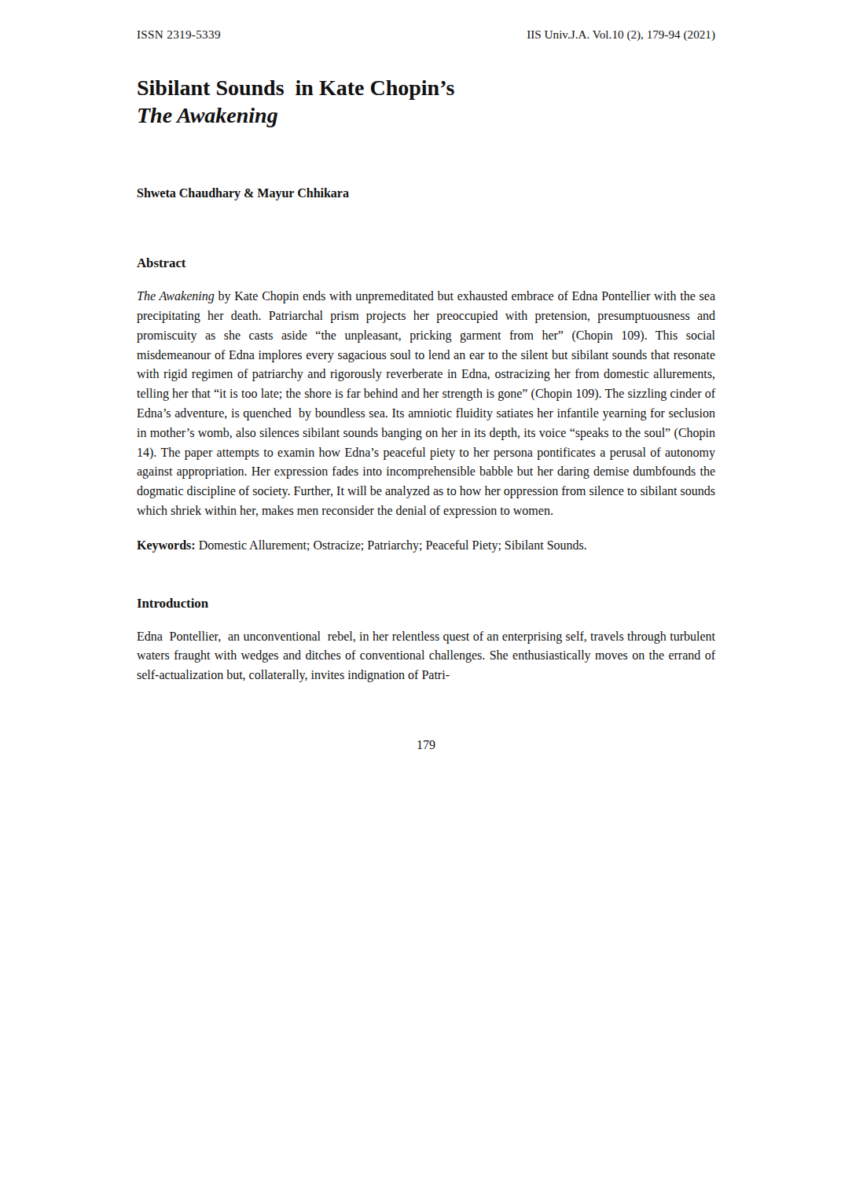ISSN 2319-5339 IIS Univ.J.A. Vol.10 (2), 179-94 (2021)
Sibilant Sounds in Kate Chopin’s The Awakening
Shweta Chaudhary & Mayur Chhikara
Abstract
The Awakening by Kate Chopin ends with unpremeditated but exhausted embrace of Edna Pontellier with the sea precipitating her death. Patriarchal prism projects her preoccupied with pretension, presumptuousness and promiscuity as she casts aside “the unpleasant, pricking garment from her” (Chopin 109). This social misdemeanour of Edna implores every sagacious soul to lend an ear to the silent but sibilant sounds that resonate with rigid regimen of patriarchy and rigorously reverberate in Edna, ostracizing her from domestic allurements, telling her that “it is too late; the shore is far behind and her strength is gone” (Chopin 109). The sizzling cinder of Edna’s adventure, is quenched by boundless sea. Its amniotic fluidity satiates her infantile yearning for seclusion in mother’s womb, also silences sibilant sounds banging on her in its depth, its voice “speaks to the soul” (Chopin 14). The paper attempts to examin how Edna’s peaceful piety to her persona pontificates a perusal of autonomy against appropriation. Her expression fades into incomprehensible babble but her daring demise dumbfounds the dogmatic discipline of society. Further, It will be analyzed as to how her oppression from silence to sibilant sounds which shriek within her, makes men reconsider the denial of expression to women.
Keywords: Domestic Allurement; Ostracize; Patriarchy; Peaceful Piety; Sibilant Sounds.
Introduction
Edna Pontellier, an unconventional rebel, in her relentless quest of an enterprising self, travels through turbulent waters fraught with wedges and ditches of conventional challenges. She enthusiastically moves on the errand of self-actualization but, collaterally, invites indignation of Patri-
179